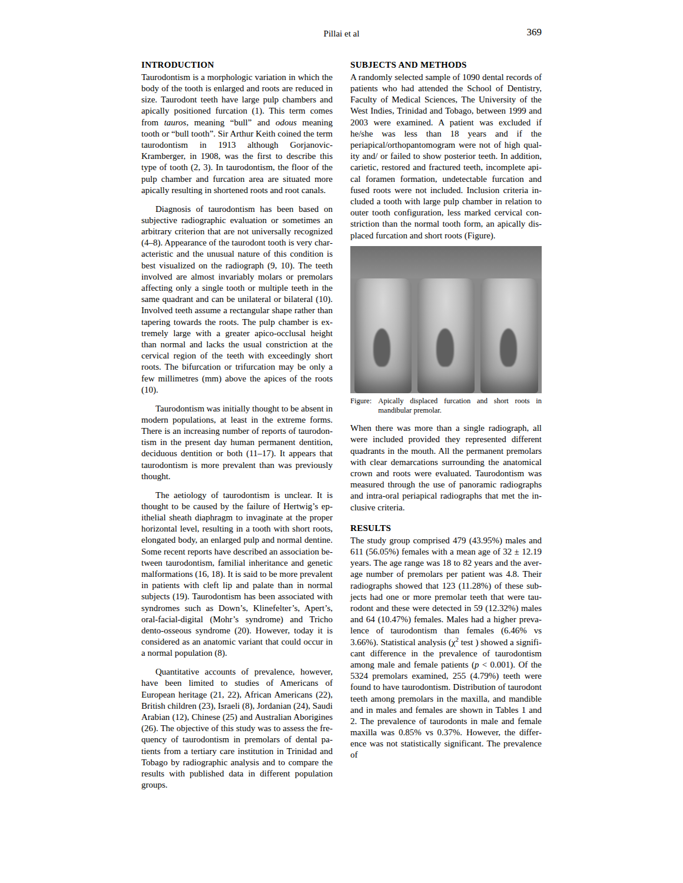Pillai et al 369
INTRODUCTION
Taurodontism is a morphologic variation in which the body of the tooth is enlarged and roots are reduced in size. Taurodont teeth have large pulp chambers and apically positioned furcation (1). This term comes from tauros, meaning “bull” and odous meaning tooth or “bull tooth”. Sir Arthur Keith coined the term taurodontism in 1913 although Gorjanovic-Kramberger, in 1908, was the first to describe this type of tooth (2, 3). In taurodontism, the floor of the pulp chamber and furcation area are situated more apically resulting in shortened roots and root canals.
Diagnosis of taurodontism has been based on subjective radiographic evaluation or sometimes an arbitrary criterion that are not universally recognized (4–8). Appearance of the taurodont tooth is very characteristic and the unusual nature of this condition is best visualized on the radiograph (9, 10). The teeth involved are almost invariably molars or premolars affecting only a single tooth or multiple teeth in the same quadrant and can be unilateral or bilateral (10). Involved teeth assume a rectangular shape rather than tapering towards the roots. The pulp chamber is extremely large with a greater apico-occlusal height than normal and lacks the usual constriction at the cervical region of the teeth with exceedingly short roots. The bifurcation or trifurcation may be only a few millimetres (mm) above the apices of the roots (10).
Taurodontism was initially thought to be absent in modern populations, at least in the extreme forms. There is an increasing number of reports of taurodontism in the present day human permanent dentition, deciduous dentition or both (11–17). It appears that taurodontism is more prevalent than was previously thought.
The aetiology of taurodontism is unclear. It is thought to be caused by the failure of Hertwig’s epithelial sheath diaphragm to invaginate at the proper horizontal level, resulting in a tooth with short roots, elongated body, an enlarged pulp and normal dentine. Some recent reports have described an association between taurodontism, familial inheritance and genetic malformations (16, 18). It is said to be more prevalent in patients with cleft lip and palate than in normal subjects (19). Taurodontism has been associated with syndromes such as Down’s, Klinefelter’s, Apert’s, oral-facial-digital (Mohr’s syndrome) and Tricho dento-osseous syndrome (20). However, today it is considered as an anatomic variant that could occur in a normal population (8).
Quantitative accounts of prevalence, however, have been limited to studies of Americans of European heritage (21, 22), African Americans (22), British children (23), Israeli (8), Jordanian (24), Saudi Arabian (12), Chinese (25) and Australian Aborigines (26). The objective of this study was to assess the frequency of taurodontism in premolars of dental patients from a tertiary care institution in Trinidad and Tobago by radiographic analysis and to compare the results with published data in different population groups.
SUBJECTS AND METHODS
A randomly selected sample of 1090 dental records of patients who had attended the School of Dentistry, Faculty of Medical Sciences, The University of the West Indies, Trinidad and Tobago, between 1999 and 2003 were examined. A patient was excluded if he/she was less than 18 years and if the periapical/orthopantomogram were not of high quality and/ or failed to show posterior teeth. In addition, carietic, restored and fractured teeth, incomplete apical foramen formation, undetectable furcation and fused roots were not included. Inclusion criteria included a tooth with large pulp chamber in relation to outer tooth configuration, less marked cervical constriction than the normal tooth form, an apically displaced furcation and short roots (Figure).
Figure: Apically displaced furcation and short roots in mandibular premolar.
When there was more than a single radiograph, all were included provided they represented different quadrants in the mouth. All the permanent premolars with clear demarcations surrounding the anatomical crown and roots were evaluated. Taurodontism was measured through the use of panoramic radiographs and intra-oral periapical radiographs that met the inclusive criteria.
RESULTS
The study group comprised 479 (43.95%) males and 611 (56.05%) females with a mean age of 32 ± 12.19 years. The age range was 18 to 82 years and the average number of premolars per patient was 4.8. Their radiographs showed that 123 (11.28%) of these subjects had one or more premolar teeth that were taurodont and these were detected in 59 (12.32%) males and 64 (10.47%) females. Males had a higher prevalence of taurodontism than females (6.46% vs 3.66%). Statistical analysis (χ2 test ) showed a significant difference in the prevalence of taurodontism among male and female patients (p < 0.001). Of the 5324 premolars examined, 255 (4.79%) teeth were found to have taurodontism. Distribution of taurodont teeth among premolars in the maxilla, and mandible and in males and females are shown in Tables 1 and 2. The prevalence of taurodonts in male and female maxilla was 0.85% vs 0.37%. However, the difference was not statistically significant. The prevalence of